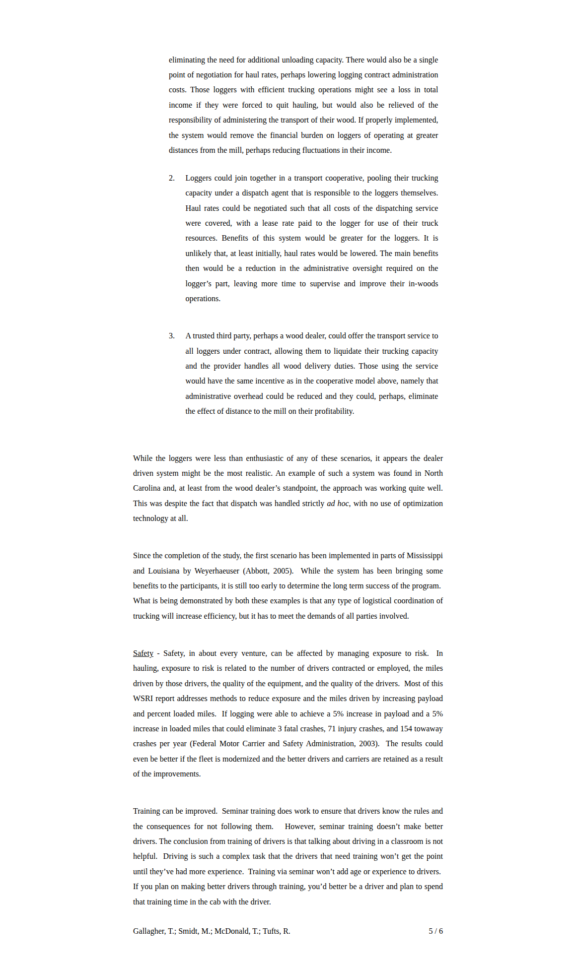eliminating the need for additional unloading capacity. There would also be a single point of negotiation for haul rates, perhaps lowering logging contract administration costs. Those loggers with efficient trucking operations might see a loss in total income if they were forced to quit hauling, but would also be relieved of the responsibility of administering the transport of their wood. If properly implemented, the system would remove the financial burden on loggers of operating at greater distances from the mill, perhaps reducing fluctuations in their income.
2. Loggers could join together in a transport cooperative, pooling their trucking capacity under a dispatch agent that is responsible to the loggers themselves. Haul rates could be negotiated such that all costs of the dispatching service were covered, with a lease rate paid to the logger for use of their truck resources. Benefits of this system would be greater for the loggers. It is unlikely that, at least initially, haul rates would be lowered. The main benefits then would be a reduction in the administrative oversight required on the logger’s part, leaving more time to supervise and improve their in-woods operations.
3. A trusted third party, perhaps a wood dealer, could offer the transport service to all loggers under contract, allowing them to liquidate their trucking capacity and the provider handles all wood delivery duties. Those using the service would have the same incentive as in the cooperative model above, namely that administrative overhead could be reduced and they could, perhaps, eliminate the effect of distance to the mill on their profitability.
While the loggers were less than enthusiastic of any of these scenarios, it appears the dealer driven system might be the most realistic. An example of such a system was found in North Carolina and, at least from the wood dealer’s standpoint, the approach was working quite well. This was despite the fact that dispatch was handled strictly ad hoc, with no use of optimization technology at all.
Since the completion of the study, the first scenario has been implemented in parts of Mississippi and Louisiana by Weyerhaeuser (Abbott, 2005). While the system has been bringing some benefits to the participants, it is still too early to determine the long term success of the program. What is being demonstrated by both these examples is that any type of logistical coordination of trucking will increase efficiency, but it has to meet the demands of all parties involved.
Safety - Safety, in about every venture, can be affected by managing exposure to risk. In hauling, exposure to risk is related to the number of drivers contracted or employed, the miles driven by those drivers, the quality of the equipment, and the quality of the drivers. Most of this WSRI report addresses methods to reduce exposure and the miles driven by increasing payload and percent loaded miles. If logging were able to achieve a 5% increase in payload and a 5% increase in loaded miles that could eliminate 3 fatal crashes, 71 injury crashes, and 154 towaway crashes per year (Federal Motor Carrier and Safety Administration, 2003). The results could even be better if the fleet is modernized and the better drivers and carriers are retained as a result of the improvements.
Training can be improved. Seminar training does work to ensure that drivers know the rules and the consequences for not following them. However, seminar training doesn’t make better drivers. The conclusion from training of drivers is that talking about driving in a classroom is not helpful. Driving is such a complex task that the drivers that need training won’t get the point until they’ve had more experience. Training via seminar won’t add age or experience to drivers. If you plan on making better drivers through training, you’d better be a driver and plan to spend that training time in the cab with the driver.
Gallagher, T.; Smidt, M.; McDonald, T.; Tufts, R. 5 / 6